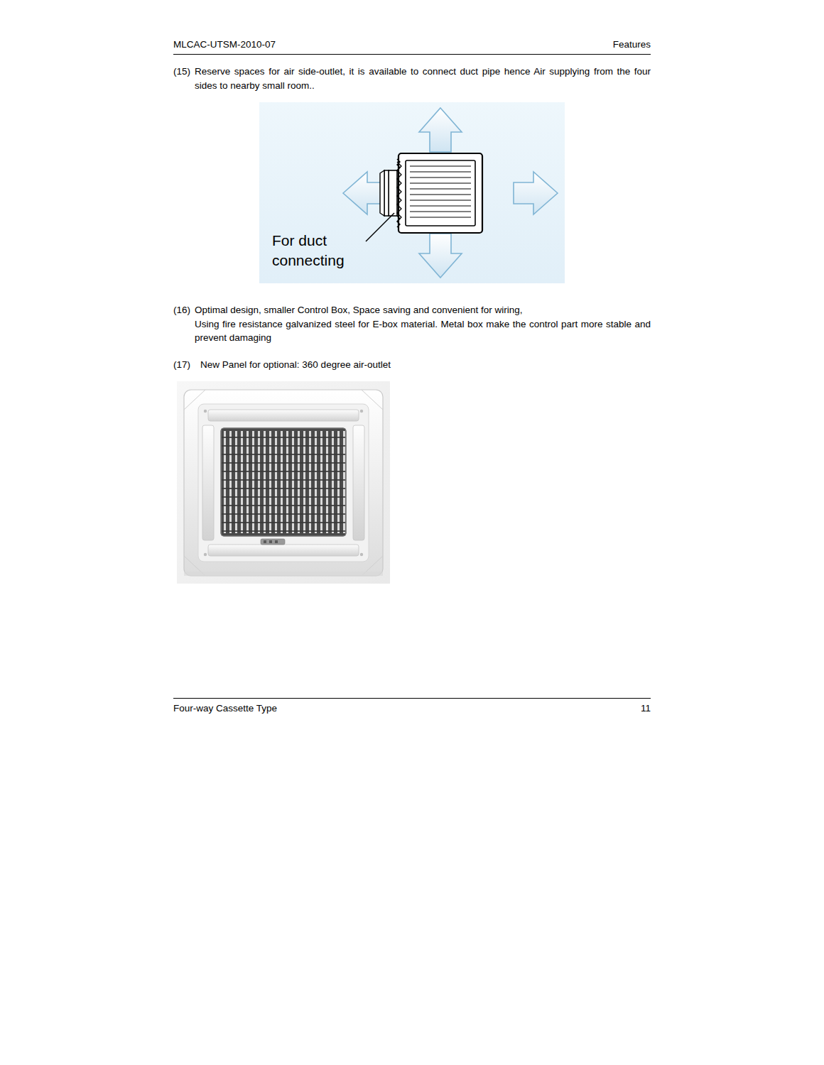MLCAC-UTSM-2010-07
Features
(15)
Reserve spaces for air side-outlet, it is available to connect duct pipe hence Air supplying from the four sides to nearby small room..
For duct connecting
(16)
Optimal design, smaller Control Box, Space saving and convenient for wiring,
Using fire resistance galvanized steel for E-box material. Metal box make the control part more stable and prevent damaging
(17)
New Panel for optional: 360 degree air-outlet
Four-way Cassette Type
11